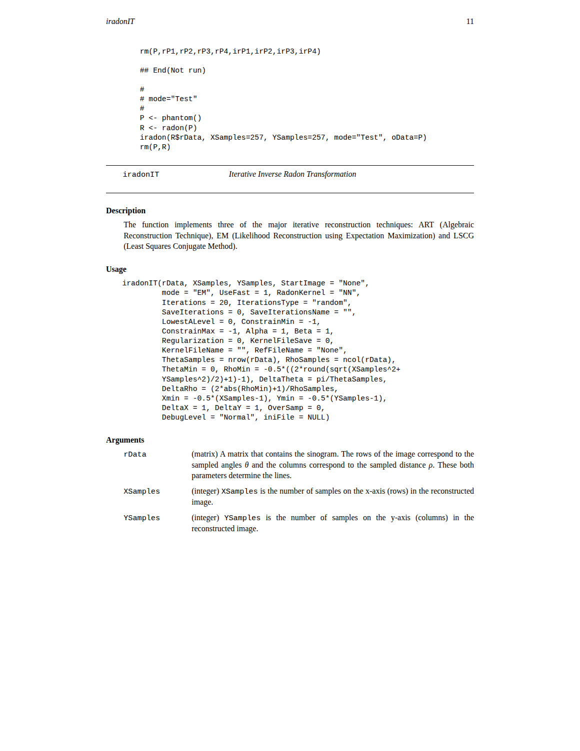iradonIT 11
    rm(P,rP1,rP2,rP3,rP4,irP1,irP2,irP3,irP4)

    ## End(Not run)

    #
    # mode="Test"
    #
    P <- phantom()
    R <- radon(P)
    iradon(R$rData, XSamples=257, YSamples=257, mode="Test", oData=P)
    rm(P,R)
iradonIT Iterative Inverse Radon Transformation
Description
The function implements three of the major iterative reconstruction techniques: ART (Algebraic Reconstruction Technique), EM (Likelihood Reconstruction using Expectation Maximization) and LSCG (Least Squares Conjugate Method).
Usage
iradonIT(rData, XSamples, YSamples, StartImage = "None",
         mode = "EM", UseFast = 1, RadonKernel = "NN",
         Iterations = 20, IterationsType = "random",
         SaveIterations = 0, SaveIterationsName = "",
         LowestALevel = 0, ConstrainMin = -1,
         ConstrainMax = -1, Alpha = 1, Beta = 1,
         Regularization = 0, KernelFileSave = 0,
         KernelFileName = "", RefFileName = "None",
         ThetaSamples = nrow(rData), RhoSamples = ncol(rData),
         ThetaMin = 0, RhoMin = -0.5*((2*round(sqrt(XSamples^2+
         YSamples^2)/2)+1)-1), DeltaTheta = pi/ThetaSamples,
         DeltaRho = (2*abs(RhoMin)+1)/RhoSamples,
         Xmin = -0.5*(XSamples-1), Ymin = -0.5*(YSamples-1),
         DeltaX = 1, DeltaY = 1, OverSamp = 0,
         DebugLevel = "Normal", iniFile = NULL)
Arguments
rData
(matrix) A matrix that contains the sinogram. The rows of the image correspond to the sampled angles θ and the columns correspond to the sampled distance ρ. These both parameters determine the lines.
XSamples
(integer) XSamples is the number of samples on the x-axis (rows) in the reconstructed image.
YSamples
(integer) YSamples is the number of samples on the y-axis (columns) in the reconstructed image.